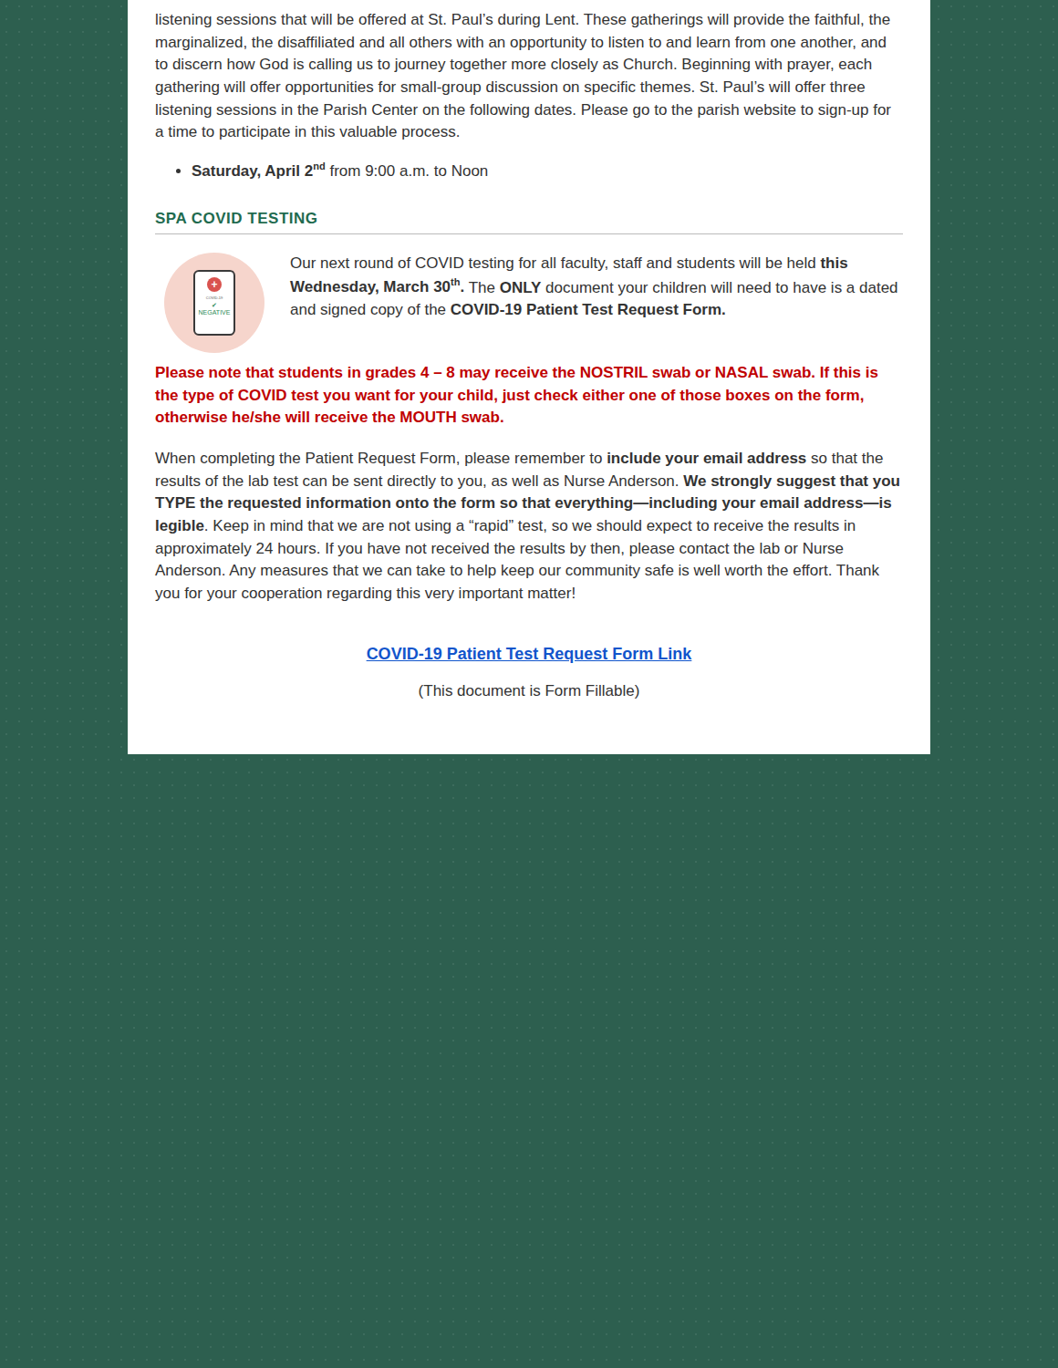listening sessions that will be offered at St. Paul’s during Lent. These gatherings will provide the faithful, the marginalized, the disaffiliated and all others with an opportunity to listen to and learn from one another, and to discern how God is calling us to journey together more closely as Church. Beginning with prayer, each gathering will offer opportunities for small-group discussion on specific themes. St. Paul’s will offer three listening sessions in the Parish Center on the following dates. Please go to the parish website to sign-up for a time to participate in this valuable process.
Saturday, April 2nd from 9:00 a.m. to Noon
SPA COVID TESTING
+
COVID-19
✔ NEGATIVE
Our next round of COVID testing for all faculty, staff and students will be held this Wednesday, March 30th. The ONLY document your children will need to have is a dated and signed copy of the COVID-19 Patient Test Request Form.
Please note that students in grades 4 – 8 may receive the NOSTRIL swab or NASAL swab. If this is the type of COVID test you want for your child, just check either one of those boxes on the form, otherwise he/she will receive the MOUTH swab.
When completing the Patient Request Form, please remember to include your email address so that the results of the lab test can be sent directly to you, as well as Nurse Anderson. We strongly suggest that you TYPE the requested information onto the form so that everything—including your email address—is legible. Keep in mind that we are not using a “rapid” test, so we should expect to receive the results in approximately 24 hours. If you have not received the results by then, please contact the lab or Nurse Anderson. Any measures that we can take to help keep our community safe is well worth the effort. Thank you for your cooperation regarding this very important matter!
COVID-19 Patient Test Request Form Link
(This document is Form Fillable)